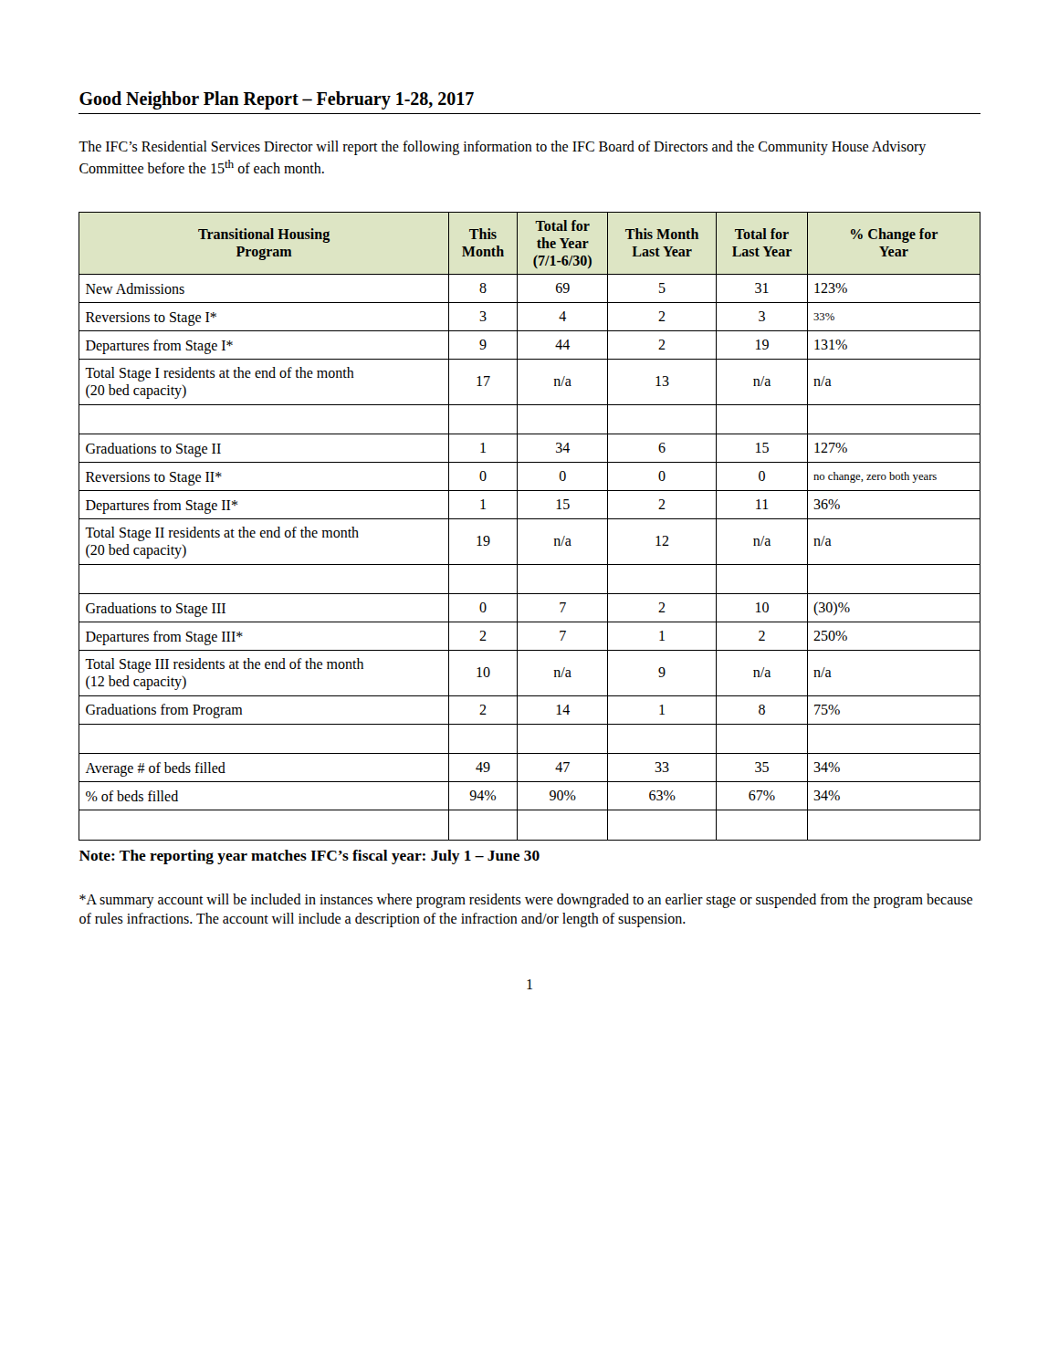Good Neighbor Plan Report – February 1-28, 2017
The IFC’s Residential Services Director will report the following information to the IFC Board of Directors and the Community House Advisory Committee before the 15th of each month.
| Transitional Housing Program | This Month | Total for the Year (7/1-6/30) | This Month Last Year | Total for Last Year | % Change for Year |
| --- | --- | --- | --- | --- | --- |
| New Admissions | 8 | 69 | 5 | 31 | 123% |
| Reversions to Stage I* | 3 | 4 | 2 | 3 | 33% |
| Departures from Stage I* | 9 | 44 | 2 | 19 | 131% |
| Total Stage I residents at the end of the month (20 bed capacity) | 17 | n/a | 13 | n/a | n/a |
| Graduations to Stage II | 1 | 34 | 6 | 15 | 127% |
| Reversions to Stage II* | 0 | 0 | 0 | 0 | no change, zero both years |
| Departures from Stage II* | 1 | 15 | 2 | 11 | 36% |
| Total Stage II residents at the end of the month (20 bed capacity) | 19 | n/a | 12 | n/a | n/a |
| Graduations to Stage III | 0 | 7 | 2 | 10 | (30)% |
| Departures from Stage III* | 2 | 7 | 1 | 2 | 250% |
| Total Stage III residents at the end of the month (12 bed capacity) | 10 | n/a | 9 | n/a | n/a |
| Graduations from Program | 2 | 14 | 1 | 8 | 75% |
| Average # of beds filled | 49 | 47 | 33 | 35 | 34% |
| % of beds filled | 94% | 90% | 63% | 67% | 34% |
Note: The reporting year matches IFC’s fiscal year: July 1 – June 30
*A summary account will be included in instances where program residents were downgraded to an earlier stage or suspended from the program because of rules infractions. The account will include a description of the infraction and/or length of suspension.
1